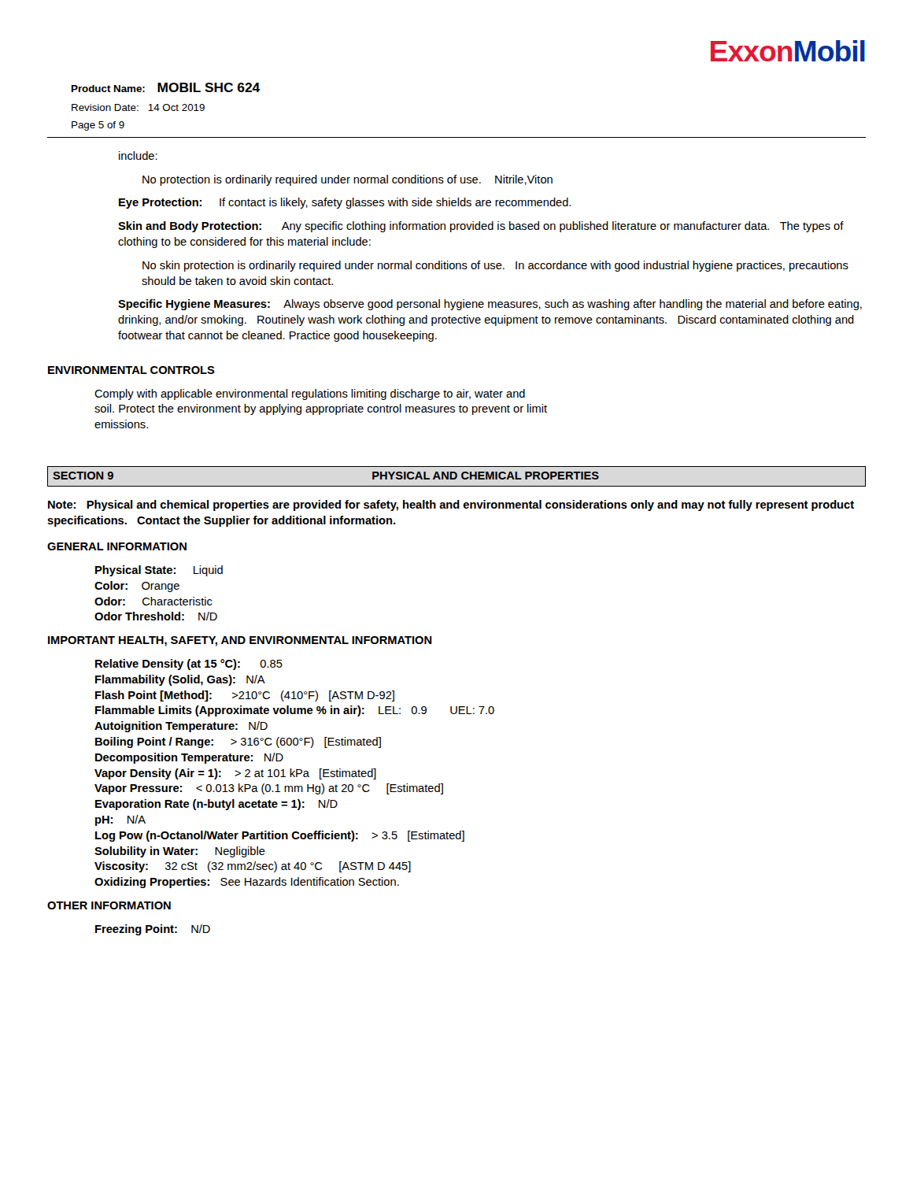Exxon Mobil
Product Name: MOBIL SHC 624
Revision Date: 14 Oct 2019
Page 5 of 9
include:
No protection is ordinarily required under normal conditions of use. Nitrile,Viton
Eye Protection: If contact is likely, safety glasses with side shields are recommended.
Skin and Body Protection: Any specific clothing information provided is based on published literature or manufacturer data. The types of clothing to be considered for this material include:
No skin protection is ordinarily required under normal conditions of use. In accordance with good industrial hygiene practices, precautions should be taken to avoid skin contact.
Specific Hygiene Measures: Always observe good personal hygiene measures, such as washing after handling the material and before eating, drinking, and/or smoking. Routinely wash work clothing and protective equipment to remove contaminants. Discard contaminated clothing and footwear that cannot be cleaned. Practice good housekeeping.
ENVIRONMENTAL CONTROLS
Comply with applicable environmental regulations limiting discharge to air, water and
soil. Protect the environment by applying appropriate control measures to prevent or limit
emissions.
SECTION 9 PHYSICAL AND CHEMICAL PROPERTIES
Note: Physical and chemical properties are provided for safety, health and environmental considerations only and may not fully represent product specifications. Contact the Supplier for additional information.
GENERAL INFORMATION
Physical State: Liquid
Color: Orange
Odor: Characteristic
Odor Threshold: N/D
IMPORTANT HEALTH, SAFETY, AND ENVIRONMENTAL INFORMATION
Relative Density (at 15 °C): 0.85
Flammability (Solid, Gas): N/A
Flash Point [Method]: >210°C (410°F) [ASTM D-92]
Flammable Limits (Approximate volume % in air): LEL: 0.9 UEL: 7.0
Autoignition Temperature: N/D
Boiling Point / Range: > 316°C (600°F) [Estimated]
Decomposition Temperature: N/D
Vapor Density (Air = 1): > 2 at 101 kPa [Estimated]
Vapor Pressure: < 0.013 kPa (0.1 mm Hg) at 20 °C [Estimated]
Evaporation Rate (n-butyl acetate = 1): N/D
pH: N/A
Log Pow (n-Octanol/Water Partition Coefficient): > 3.5 [Estimated]
Solubility in Water: Negligible
Viscosity: 32 cSt (32 mm2/sec) at 40 °C [ASTM D 445]
Oxidizing Properties: See Hazards Identification Section.
OTHER INFORMATION
Freezing Point: N/D